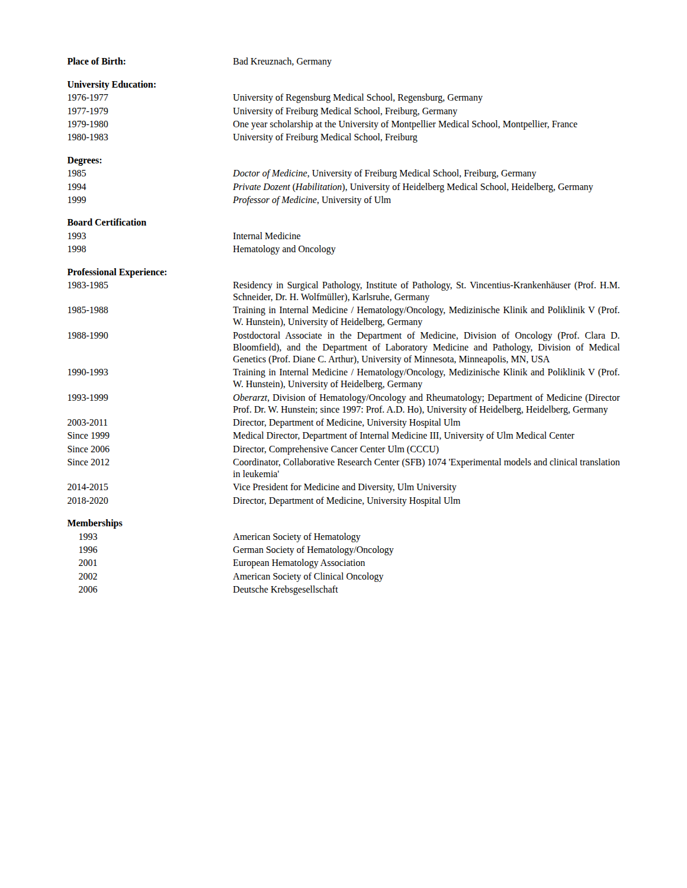| Place of Birth: | Bad Kreuznach, Germany |
| University Education: |
| 1976-1977 | University of Regensburg Medical School, Regensburg, Germany |
| 1977-1979 | University of Freiburg Medical School, Freiburg, Germany |
| 1979-1980 | One year scholarship at the University of Montpellier Medical School, Montpellier, France |
| 1980-1983 | University of Freiburg Medical School, Freiburg |
| Degrees: |
| 1985 | Doctor of Medicine , University of Freiburg Medical School, Freiburg, Germany |
| 1994 | Private Dozent ( Habilitation ), University of Heidelberg Medical School, Heidelberg, Germany |
| 1999 | Professor of Medicine , University of Ulm |
| Board Certification |
| 1993 | Internal Medicine |
| 1998 | Hematology and Oncology |
| Professional Experience: |
| 1983-1985 | Residency in Surgical Pathology, Institute of Pathology, St. Vincentius-Krankenhäuser (Prof. H.M. Schneider, Dr. H. Wolfmüller), Karlsruhe, Germany |
| 1985-1988 | Training in Internal Medicine / Hematology/Oncology, Medizinische Klinik and Poliklinik V (Prof. W. Hunstein), University of Heidelberg, Germany |
| 1988-1990 | Postdoctoral Associate in the Department of Medicine, Division of Oncology (Prof. Clara D. Bloomfield), and the Department of Laboratory Medicine and Pathology, Division of Medical Genetics (Prof. Diane C. Arthur), University of Minnesota, Minneapolis, MN, USA |
| 1990-1993 | Training in Internal Medicine / Hematology/Oncology, Medizinische Klinik and Poliklinik V (Prof. W. Hunstein), University of Heidelberg, Germany |
| 1993-1999 | Oberarzt , Division of Hematology/Oncology and Rheumatology; Department of Medicine (Director Prof. Dr. W. Hunstein; since 1997: Prof. A.D. Ho), University of Heidelberg, Heidelberg, Germany |
| 2003-2011 | Director, Department of Medicine, University Hospital Ulm |
| Since 1999 | Medical Director, Department of Internal Medicine III, University of Ulm Medical Center |
| Since 2006 | Director, Comprehensive Cancer Center Ulm (CCCU) |
| Since 2012 | Coordinator, Collaborative Research Center (SFB) 1074 'Experimental models and clinical translation in leukemia' |
| 2014-2015 | Vice President for Medicine and Diversity, Ulm University |
| 2018-2020 | Director, Department of Medicine, University Hospital Ulm |
| Memberships |
| 1993 | American Society of Hematology |
| 1996 | German Society of Hematology/Oncology |
| 2001 | European Hematology Association |
| 2002 | American Society of Clinical Oncology |
| 2006 | Deutsche Krebsgesellschaft |